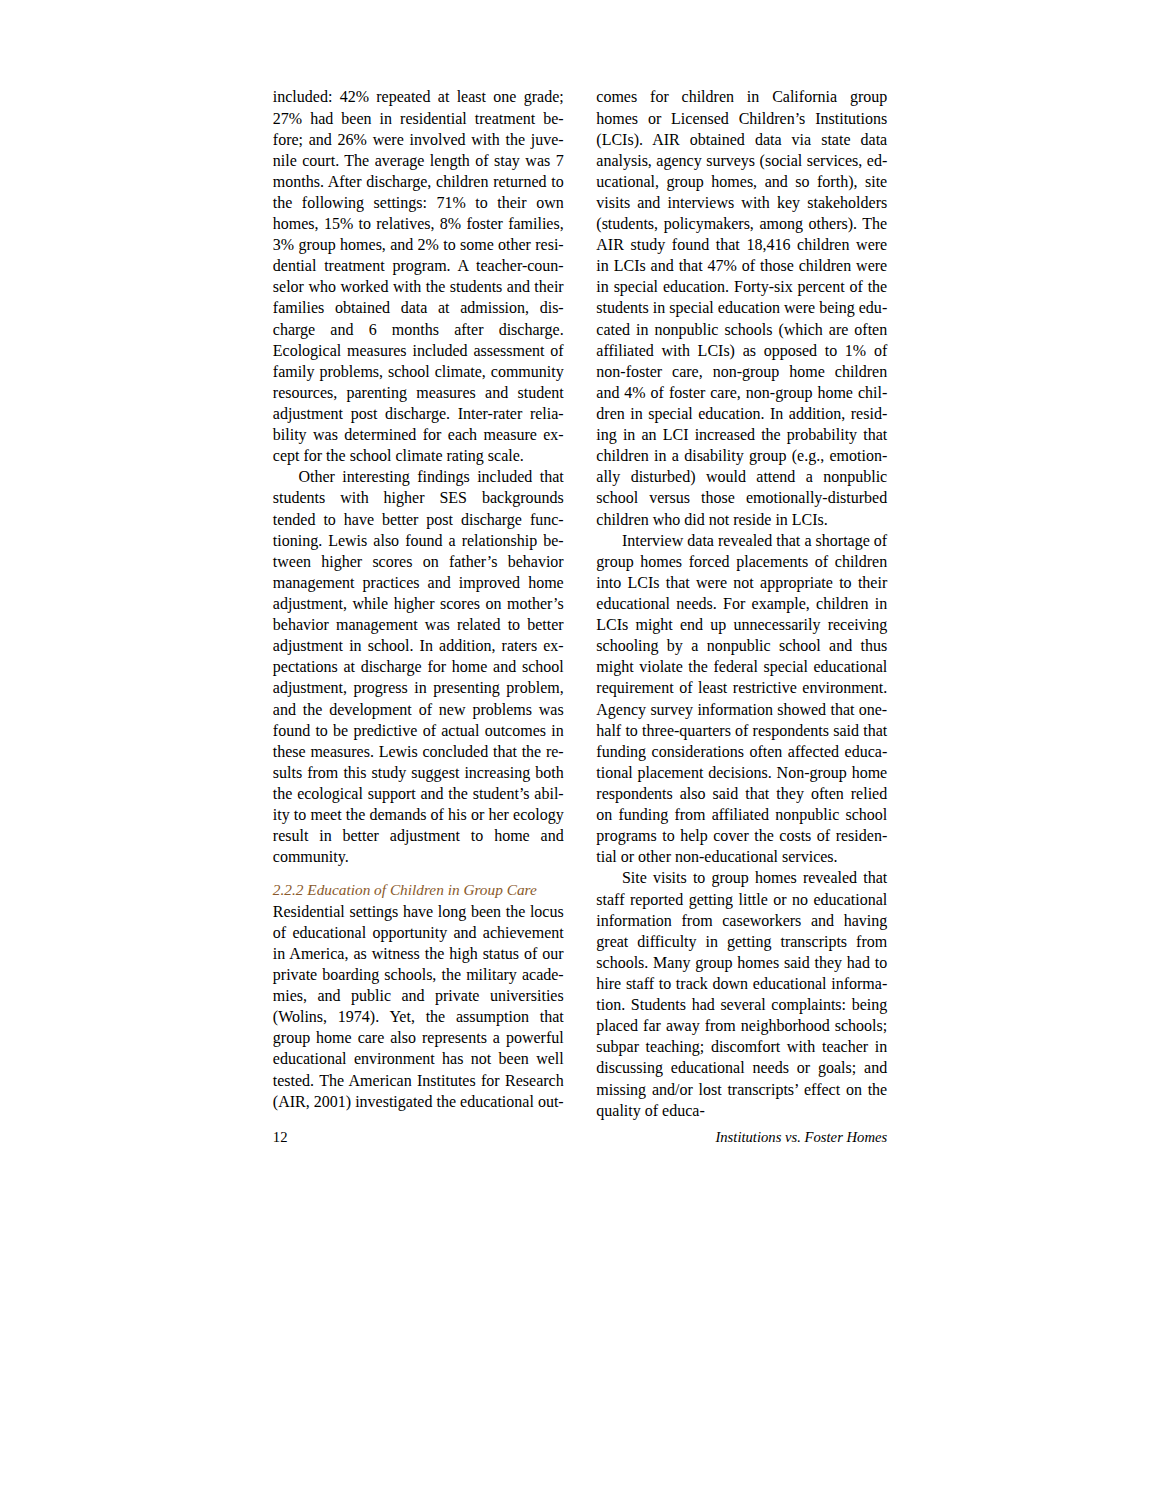included: 42% repeated at least one grade; 27% had been in residential treatment before; and 26% were involved with the juvenile court. The average length of stay was 7 months. After discharge, children returned to the following settings: 71% to their own homes, 15% to relatives, 8% foster families, 3% group homes, and 2% to some other residential treatment program. A teacher-counselor who worked with the students and their families obtained data at admission, discharge and 6 months after discharge. Ecological measures included assessment of family problems, school climate, community resources, parenting measures and student adjustment post discharge. Inter-rater reliability was determined for each measure except for the school climate rating scale.
Other interesting findings included that students with higher SES backgrounds tended to have better post discharge functioning. Lewis also found a relationship between higher scores on father’s behavior management practices and improved home adjustment, while higher scores on mother’s behavior management was related to better adjustment in school. In addition, raters expectations at discharge for home and school adjustment, progress in presenting problem, and the development of new problems was found to be predictive of actual outcomes in these measures. Lewis concluded that the results from this study suggest increasing both the ecological support and the student’s ability to meet the demands of his or her ecology result in better adjustment to home and community.
2.2.2 Education of Children in Group Care
Residential settings have long been the locus of educational opportunity and achievement in America, as witness the high status of our private boarding schools, the military academies, and public and private universities (Wolins, 1974). Yet, the assumption that group home care also represents a powerful educational environment has not been well tested. The American Institutes for Research (AIR, 2001) investigated the educational outcomes for children in California group homes or Licensed Children’s Institutions (LCIs). AIR obtained data via state data analysis, agency surveys (social services, educational, group homes, and so forth), site visits and interviews with key stakeholders (students, policymakers, among others). The AIR study found that 18,416 children were in LCIs and that 47% of those children were in special education. Forty-six percent of the students in special education were being educated in nonpublic schools (which are often affiliated with LCIs) as opposed to 1% of non-foster care, non-group home children and 4% of foster care, non-group home children in special education. In addition, residing in an LCI increased the probability that children in a disability group (e.g., emotionally disturbed) would attend a nonpublic school versus those emotionally-disturbed children who did not reside in LCIs.
Interview data revealed that a shortage of group homes forced placements of children into LCIs that were not appropriate to their educational needs. For example, children in LCIs might end up unnecessarily receiving schooling by a nonpublic school and thus might violate the federal special educational requirement of least restrictive environment. Agency survey information showed that one-half to three-quarters of respondents said that funding considerations often affected educational placement decisions. Non-group home respondents also said that they often relied on funding from affiliated nonpublic school programs to help cover the costs of residential or other non-educational services.
Site visits to group homes revealed that staff reported getting little or no educational information from caseworkers and having great difficulty in getting transcripts from schools. Many group homes said they had to hire staff to track down educational information. Students had several complaints: being placed far away from neighborhood schools; subpar teaching; discomfort with teacher in discussing educational needs or goals; and missing and/or lost transcripts’ effect on the quality of educa-
12 Institutions vs. Foster Homes